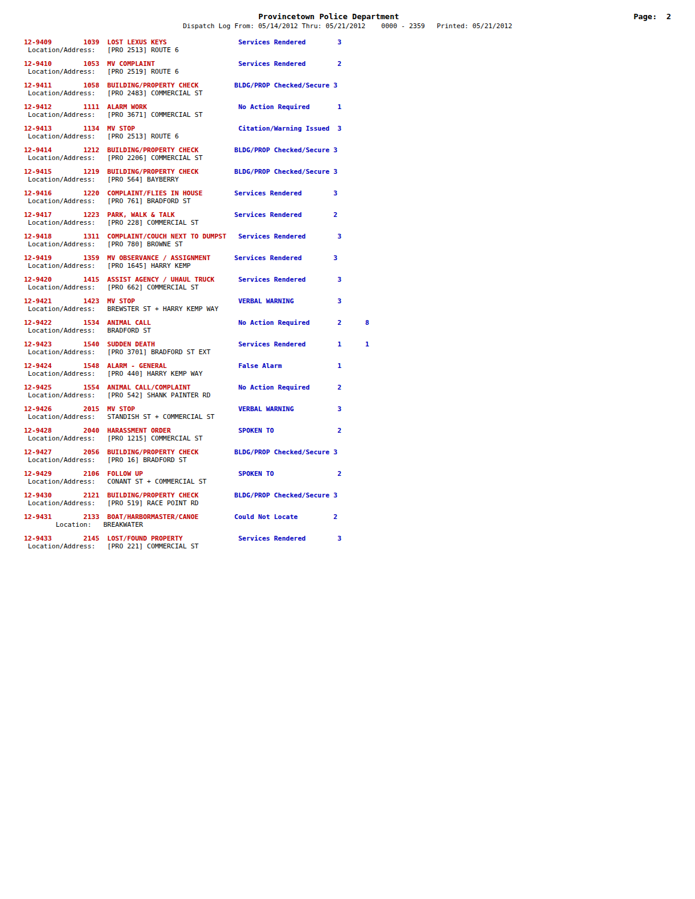Provincetown Police Department Page: 2
Dispatch Log From: 05/14/2012 Thru: 05/21/2012 0000 - 2359 Printed: 05/21/2012
12-9409 1039 LOST LEXUS KEYS Services Rendered 3
Location/Address: [PRO 2513] ROUTE 6
12-9410 1053 MV COMPLAINT Services Rendered 2
Location/Address: [PRO 2519] ROUTE 6
12-9411 1058 BUILDING/PROPERTY CHECK BLDG/PROP Checked/Secure 3
Location/Address: [PRO 2483] COMMERCIAL ST
12-9412 1111 ALARM WORK No Action Required 1
Location/Address: [PRO 3671] COMMERCIAL ST
12-9413 1134 MV STOP Citation/Warning Issued 3
Location/Address: [PRO 2513] ROUTE 6
12-9414 1212 BUILDING/PROPERTY CHECK BLDG/PROP Checked/Secure 3
Location/Address: [PRO 2206] COMMERCIAL ST
12-9415 1219 BUILDING/PROPERTY CHECK BLDG/PROP Checked/Secure 3
Location/Address: [PRO 564] BAYBERRY
12-9416 1220 COMPLAINT/FLIES IN HOUSE Services Rendered 3
Location/Address: [PRO 761] BRADFORD ST
12-9417 1223 PARK, WALK & TALK Services Rendered 2
Location/Address: [PRO 228] COMMERCIAL ST
12-9418 1311 COMPLAINT/COUCH NEXT TO DUMPST Services Rendered 3
Location/Address: [PRO 780] BROWNE ST
12-9419 1359 MV OBSERVANCE / ASSIGNMENT Services Rendered 3
Location/Address: [PRO 1645] HARRY KEMP
12-9420 1415 ASSIST AGENCY / UHAUL TRUCK Services Rendered 3
Location/Address: [PRO 662] COMMERCIAL ST
12-9421 1423 MV STOP VERBAL WARNING 3
Location/Address: BREWSTER ST + HARRY KEMP WAY
12-9422 1534 ANIMAL CALL No Action Required 2 8
Location/Address: BRADFORD ST
12-9423 1540 SUDDEN DEATH Services Rendered 1 1
Location/Address: [PRO 3701] BRADFORD ST EXT
12-9424 1548 ALARM - GENERAL False Alarm 1
Location/Address: [PRO 440] HARRY KEMP WAY
12-9425 1554 ANIMAL CALL/COMPLAINT No Action Required 2
Location/Address: [PRO 542] SHANK PAINTER RD
12-9426 2015 MV STOP VERBAL WARNING 3
Location/Address: STANDISH ST + COMMERCIAL ST
12-9428 2040 HARASSMENT ORDER SPOKEN TO 2
Location/Address: [PRO 1215] COMMERCIAL ST
12-9427 2056 BUILDING/PROPERTY CHECK BLDG/PROP Checked/Secure 3
Location/Address: [PRO 16] BRADFORD ST
12-9429 2106 FOLLOW UP SPOKEN TO 2
Location/Address: CONANT ST + COMMERCIAL ST
12-9430 2121 BUILDING/PROPERTY CHECK BLDG/PROP Checked/Secure 3
Location/Address: [PRO 519] RACE POINT RD
12-9431 2133 BOAT/HARBORMASTER/CANOE Could Not Locate 2
Location: BREAKWATER
12-9433 2145 LOST/FOUND PROPERTY Services Rendered 3
Location/Address: [PRO 221] COMMERCIAL ST